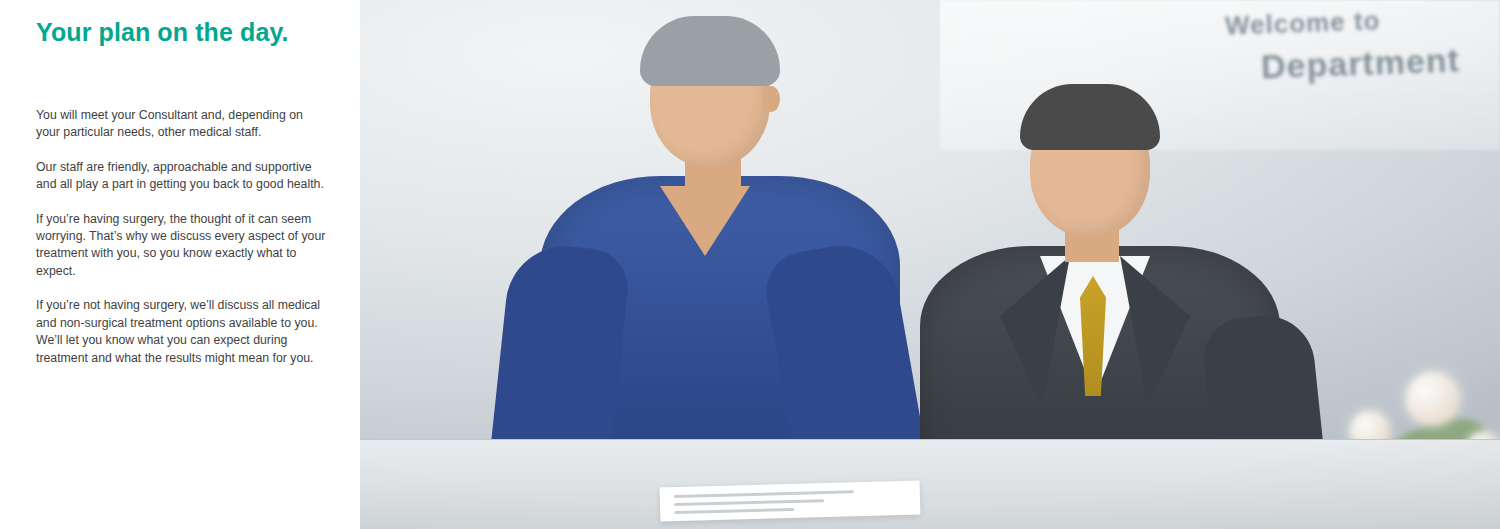Your plan on the day.
You will meet your Consultant and, depending on your particular needs, other medical staff.
Our staff are friendly, approachable and supportive and all play a part in getting you back to good health.
If you’re having surgery, the thought of it can seem worrying. That’s why we discuss every aspect of your treatment with you, so you know exactly what to expect.
If you’re not having surgery, we’ll discuss all medical and non-surgical treatment options available to you. We’ll let you know what you can expect during treatment and what the results might mean for you.
Welcome to Department